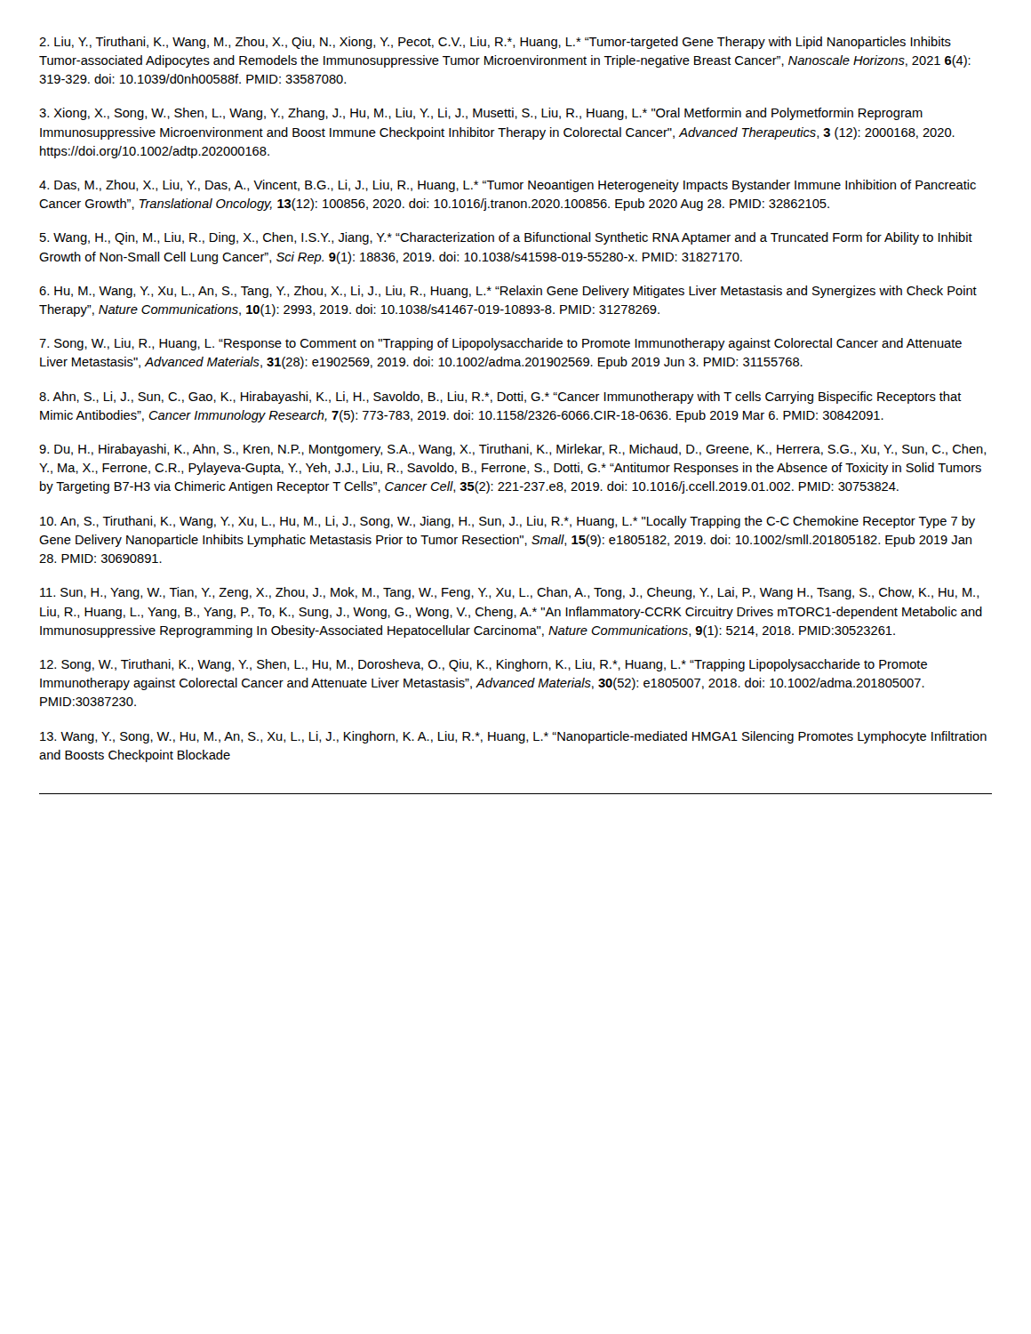2. Liu, Y., Tiruthani, K., Wang, M., Zhou, X., Qiu, N., Xiong, Y., Pecot, C.V., Liu, R.*, Huang, L.* “Tumor-targeted Gene Therapy with Lipid Nanoparticles Inhibits Tumor-associated Adipocytes and Remodels the Immunosuppressive Tumor Microenvironment in Triple-negative Breast Cancer”, Nanoscale Horizons, 2021 6(4): 319-329. doi: 10.1039/d0nh00588f. PMID: 33587080.
3. Xiong, X., Song, W., Shen, L., Wang, Y., Zhang, J., Hu, M., Liu, Y., Li, J., Musetti, S., Liu, R., Huang, L.* "Oral Metformin and Polymetformin Reprogram Immunosuppressive Microenvironment and Boost Immune Checkpoint Inhibitor Therapy in Colorectal Cancer", Advanced Therapeutics, 3 (12): 2000168, 2020. https://doi.org/10.1002/adtp.202000168.
4. Das, M., Zhou, X., Liu, Y., Das, A., Vincent, B.G., Li, J., Liu, R., Huang, L.* “Tumor Neoantigen Heterogeneity Impacts Bystander Immune Inhibition of Pancreatic Cancer Growth”, Translational Oncology, 13(12): 100856, 2020. doi: 10.1016/j.tranon.2020.100856. Epub 2020 Aug 28. PMID: 32862105.
5. Wang, H., Qin, M., Liu, R., Ding, X., Chen, I.S.Y., Jiang, Y.* “Characterization of a Bifunctional Synthetic RNA Aptamer and a Truncated Form for Ability to Inhibit Growth of Non-Small Cell Lung Cancer”, Sci Rep. 9(1): 18836, 2019. doi: 10.1038/s41598-019-55280-x. PMID: 31827170.
6. Hu, M., Wang, Y., Xu, L., An, S., Tang, Y., Zhou, X., Li, J., Liu, R., Huang, L.* “Relaxin Gene Delivery Mitigates Liver Metastasis and Synergizes with Check Point Therapy”, Nature Communications, 10(1): 2993, 2019. doi: 10.1038/s41467-019-10893-8. PMID: 31278269.
7. Song, W., Liu, R., Huang, L. “Response to Comment on "Trapping of Lipopolysaccharide to Promote Immunotherapy against Colorectal Cancer and Attenuate Liver Metastasis", Advanced Materials, 31(28): e1902569, 2019. doi: 10.1002/adma.201902569. Epub 2019 Jun 3. PMID: 31155768.
8. Ahn, S., Li, J., Sun, C., Gao, K., Hirabayashi, K., Li, H., Savoldo, B., Liu, R.*, Dotti, G.* “Cancer Immunotherapy with T cells Carrying Bispecific Receptors that Mimic Antibodies”, Cancer Immunology Research, 7(5): 773-783, 2019. doi: 10.1158/2326-6066.CIR-18-0636. Epub 2019 Mar 6. PMID: 30842091.
9. Du, H., Hirabayashi, K., Ahn, S., Kren, N.P., Montgomery, S.A., Wang, X., Tiruthani, K., Mirlekar, R., Michaud, D., Greene, K., Herrera, S.G., Xu, Y., Sun, C., Chen, Y., Ma, X., Ferrone, C.R., Pylayeva-Gupta, Y., Yeh, J.J., Liu, R., Savoldo, B., Ferrone, S., Dotti, G.* “Antitumor Responses in the Absence of Toxicity in Solid Tumors by Targeting B7-H3 via Chimeric Antigen Receptor T Cells”, Cancer Cell, 35(2): 221-237.e8, 2019. doi: 10.1016/j.ccell.2019.01.002. PMID: 30753824.
10. An, S., Tiruthani, K., Wang, Y., Xu, L., Hu, M., Li, J., Song, W., Jiang, H., Sun, J., Liu, R.*, Huang, L.* "Locally Trapping the C-C Chemokine Receptor Type 7 by Gene Delivery Nanoparticle Inhibits Lymphatic Metastasis Prior to Tumor Resection", Small, 15(9): e1805182, 2019. doi: 10.1002/smll.201805182. Epub 2019 Jan 28. PMID: 30690891.
11. Sun, H., Yang, W., Tian, Y., Zeng, X., Zhou, J., Mok, M., Tang, W., Feng, Y., Xu, L., Chan, A., Tong, J., Cheung, Y., Lai, P., Wang H., Tsang, S., Chow, K., Hu, M., Liu, R., Huang, L., Yang, B., Yang, P., To, K., Sung, J., Wong, G., Wong, V., Cheng, A.* "An Inflammatory-CCRK Circuitry Drives mTORC1-dependent Metabolic and Immunosuppressive Reprogramming In Obesity-Associated Hepatocellular Carcinoma", Nature Communications, 9(1): 5214, 2018. PMID:30523261.
12. Song, W., Tiruthani, K., Wang, Y., Shen, L., Hu, M., Dorosheva, O., Qiu, K., Kinghorn, K., Liu, R.*, Huang, L.* “Trapping Lipopolysaccharide to Promote Immunotherapy against Colorectal Cancer and Attenuate Liver Metastasis”, Advanced Materials, 30(52): e1805007, 2018. doi: 10.1002/adma.201805007. PMID:30387230.
13. Wang, Y., Song, W., Hu, M., An, S., Xu, L., Li, J., Kinghorn, K. A., Liu, R.*, Huang, L.* “Nanoparticle-mediated HMGA1 Silencing Promotes Lymphocyte Infiltration and Boosts Checkpoint Blockade